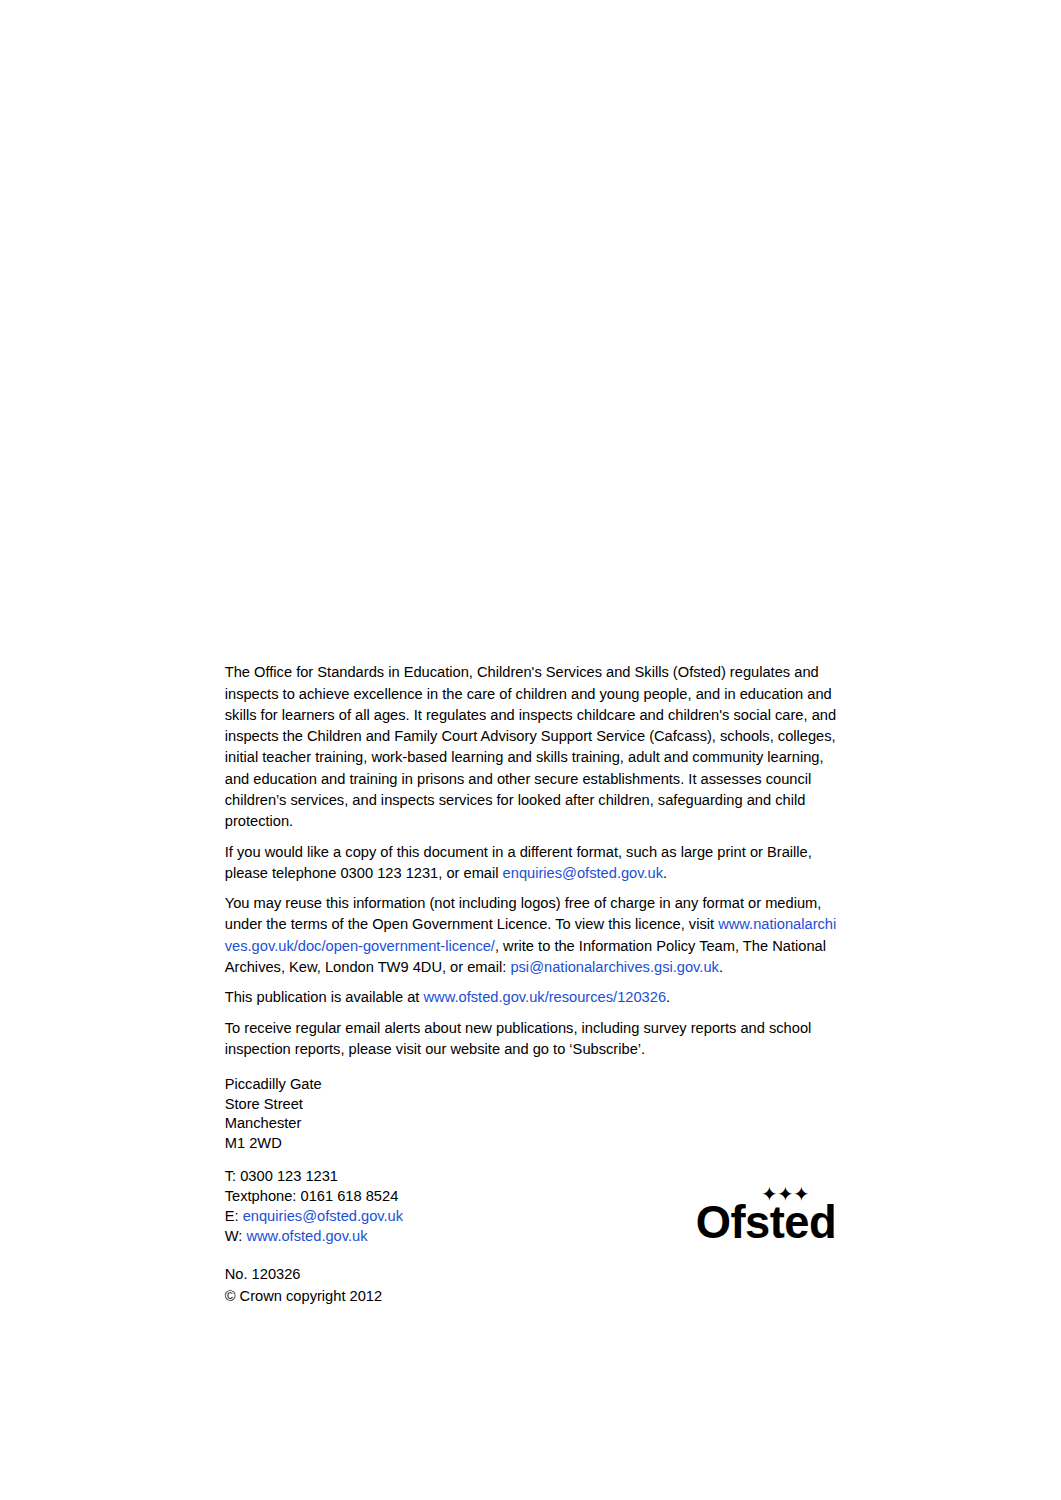The Office for Standards in Education, Children's Services and Skills (Ofsted) regulates and inspects to achieve excellence in the care of children and young people, and in education and skills for learners of all ages. It regulates and inspects childcare and children's social care, and inspects the Children and Family Court Advisory Support Service (Cafcass), schools, colleges, initial teacher training, work-based learning and skills training, adult and community learning, and education and training in prisons and other secure establishments. It assesses council children’s services, and inspects services for looked after children, safeguarding and child protection.
If you would like a copy of this document in a different format, such as large print or Braille, please telephone 0300 123 1231, or email enquiries@ofsted.gov.uk.
You may reuse this information (not including logos) free of charge in any format or medium, under the terms of the Open Government Licence. To view this licence, visit www.nationalarchives.gov.uk/doc/open-government-licence/, write to the Information Policy Team, The National Archives, Kew, London TW9 4DU, or email: psi@nationalarchives.gsi.gov.uk.
This publication is available at www.ofsted.gov.uk/resources/120326.
To receive regular email alerts about new publications, including survey reports and school inspection reports, please visit our website and go to ‘Subscribe’.
Piccadilly Gate
Store Street
Manchester
M1 2WD
T: 0300 123 1231
Textphone: 0161 618 8524
E: enquiries@ofsted.gov.uk
W: www.ofsted.gov.uk
✦✦✦ Ofsted
No. 120326
© Crown copyright 2012